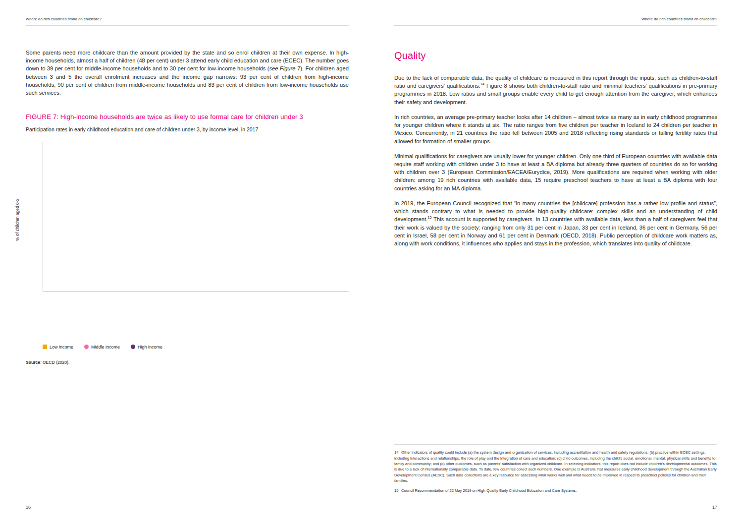Where do rich countries stand on childcare?
Some parents need more childcare than the amount provided by the state and so enrol children at their own expense. In high-income households, almost a half of children (48 per cent) under 3 attend early child education and care (ECEC). The number goes down to 39 per cent for middle-income households and to 30 per cent for low-income households (see Figure 7). For children aged between 3 and 5 the overall enrolment increases and the income gap narrows: 93 per cent of children from high-income households, 90 per cent of children from middle-income households and 83 per cent of children from low-income households use such services.
FIGURE 7: High-income households are twice as likely to use formal care for children under 3
Participation rates in early childhood education and care of children under 3, by income level, in 2017
% of children aged 0-2
Low income
Middle income
High income
Source: OECD (2020).
16
Where do rich countries stand on childcare?
Quality
Due to the lack of comparable data, the quality of childcare is measured in this report through the inputs, such as children-to-staff ratio and caregivers’ qualifications.14 Figure 8 shows both children-to-staff ratio and minimal teachers’ qualifications in pre-primary programmes in 2018. Low ratios and small groups enable every child to get enough attention from the caregiver, which enhances their safety and development.
In rich countries, an average pre-primary teacher looks after 14 children – almost twice as many as in early childhood programmes for younger children where it stands at six. The ratio ranges from five children per teacher in Iceland to 24 children per teacher in Mexico. Concurrently, in 21 countries the ratio fell between 2005 and 2018 reflecting rising standards or falling fertility rates that allowed for formation of smaller groups.
Minimal qualifications for caregivers are usually lower for younger children. Only one third of European countries with available data require staff working with children under 3 to have at least a BA diploma but already three quarters of countries do so for working with children over 3 (European Commission/EACEA/Eurydice, 2019). More qualifications are required when working with older children: among 19 rich countries with available data, 15 require preschool teachers to have at least a BA diploma with four countries asking for an MA diploma.
In 2019, the European Council recognized that “in many countries the [childcare] profession has a rather low profile and status”, which stands contrary to what is needed to provide high-quality childcare: complex skills and an understanding of child development.15 This account is supported by caregivers. In 13 countries with available data, less than a half of caregivers feel that their work is valued by the society: ranging from only 31 per cent in Japan, 33 per cent in Iceland, 36 per cent in Germany, 56 per cent in Israel, 58 per cent in Norway and 61 per cent in Denmark (OECD, 2018). Public perception of childcare work matters as, along with work conditions, it influences who applies and stays in the profession, which translates into quality of childcare.
14 Other indicators of quality could include (a) the system design and organization of services, including accreditation and health and safety regulations; (b) practice within ECEC settings, including interactions and relationships, the role of play and the integration of care and education; (c) child outcomes, including the child’s social, emotional, mental, physical skills and benefits to family and community; and (d) other outcomes, such as parents’ satisfaction with organized childcare. In selecting indicators, this report does not include children’s developmental outcomes. This is due to a lack of internationally comparable data. To date, few countries collect such numbers. One example is Australia that measures early childhood development through the Australian Early Development Census (AEDC). Such data collections are a key resource for assessing what works well and what needs to be improved in respect to preschool policies for children and their families.
15 Council Recommendation of 22 May 2019 on High-Quality Early Childhood Education and Care Systems.
17